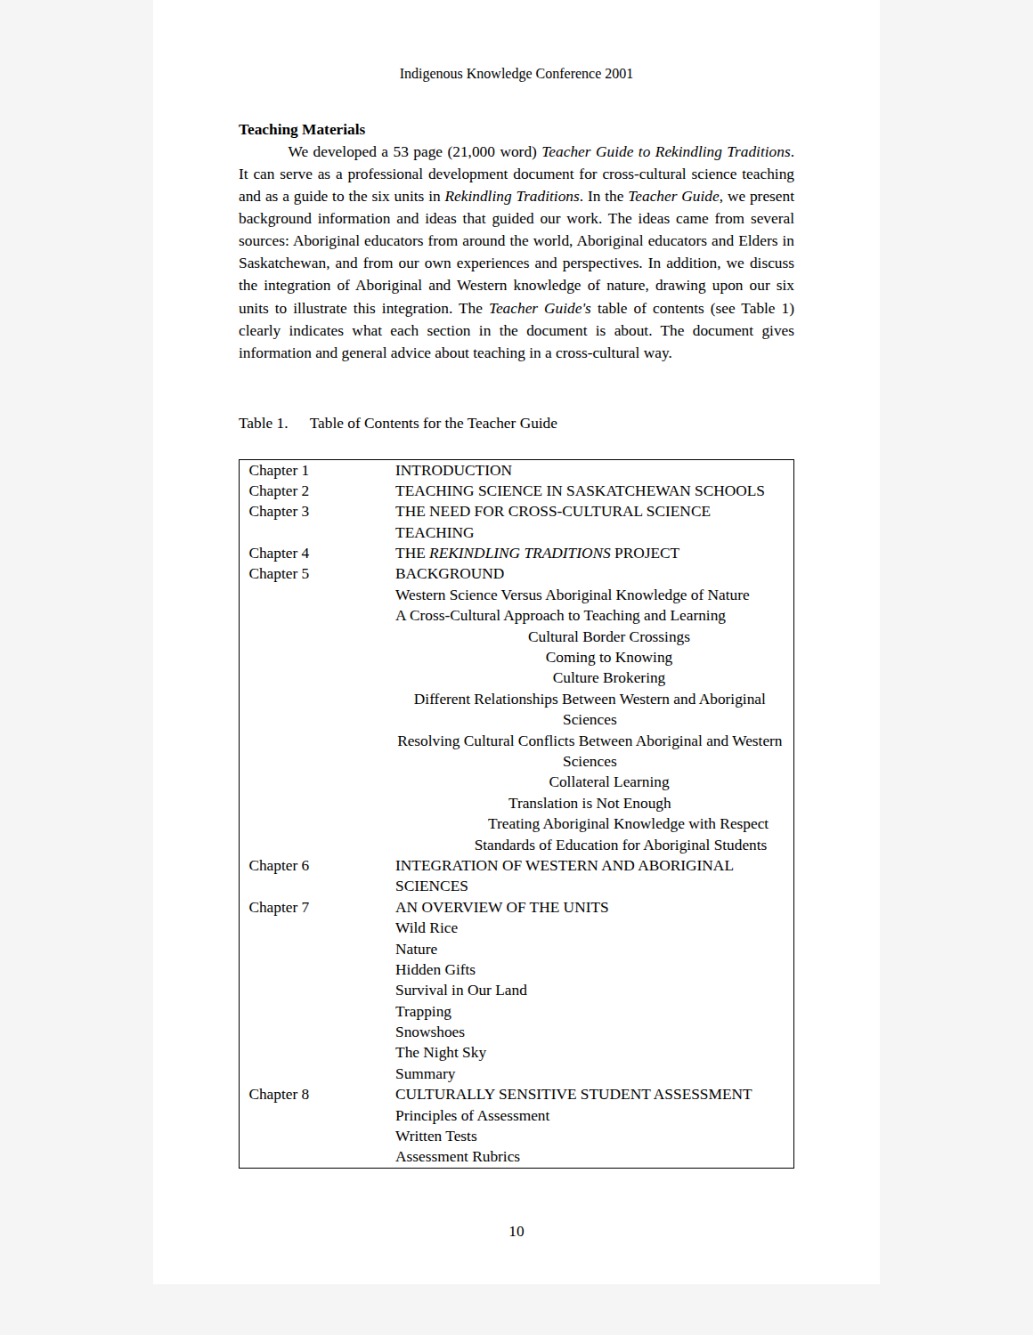Indigenous Knowledge Conference 2001
Teaching Materials
We developed a 53 page (21,000 word) Teacher Guide to Rekindling Traditions. It can serve as a professional development document for cross-cultural science teaching and as a guide to the six units in Rekindling Traditions. In the Teacher Guide, we present background information and ideas that guided our work. The ideas came from several sources: Aboriginal educators from around the world, Aboriginal educators and Elders in Saskatchewan, and from our own experiences and perspectives. In addition, we discuss the integration of Aboriginal and Western knowledge of nature, drawing upon our six units to illustrate this integration. The Teacher Guide's table of contents (see Table 1) clearly indicates what each section in the document is about. The document gives information and general advice about teaching in a cross-cultural way.
Table 1. Table of Contents for the Teacher Guide
| Chapter 1 | INTRODUCTION |
| Chapter 2 | TEACHING SCIENCE IN SASKATCHEWAN SCHOOLS |
| Chapter 3 | THE NEED FOR CROSS-CULTURAL SCIENCE TEACHING |
| Chapter 4 | THE REKINDLING TRADITIONS PROJECT |
| Chapter 5 | BACKGROUND |
| | Western Science Versus Aboriginal Knowledge of Nature |
| | A Cross-Cultural Approach to Teaching and Learning |
| | Cultural Border Crossings |
| | Coming to Knowing |
| | Culture Brokering |
| | Different Relationships Between Western and Aboriginal Sciences |
| | Resolving Cultural Conflicts Between Aboriginal and Western Sciences |
| | Collateral Learning |
| | Translation is Not Enough |
| | Treating Aboriginal Knowledge with Respect |
| | Standards of Education for Aboriginal Students |
| Chapter 6 | INTEGRATION OF WESTERN AND ABORIGINAL SCIENCES |
| Chapter 7 | AN OVERVIEW OF THE UNITS |
| | Wild Rice |
| | Nature |
| | Hidden Gifts |
| | Survival in Our Land |
| | Trapping |
| | Snowshoes |
| | The Night Sky |
| | Summary |
| Chapter 8 | CULTURALLY SENSITIVE STUDENT ASSESSMENT |
| | Principles of Assessment |
| | Written Tests |
| | Assessment Rubrics |
10